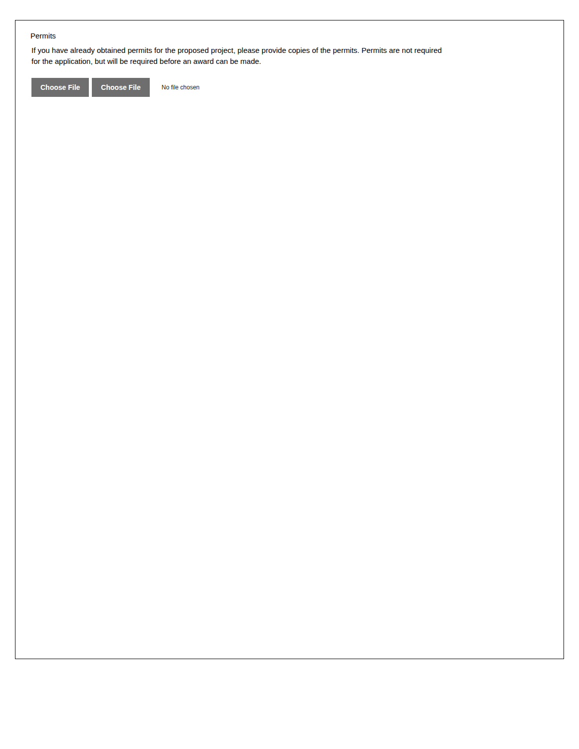Permits
If you have already obtained permits for the proposed project, please provide copies of the permits. Permits are not required for the application, but will be required before an award can be made.
Choose File Choose File No file chosen